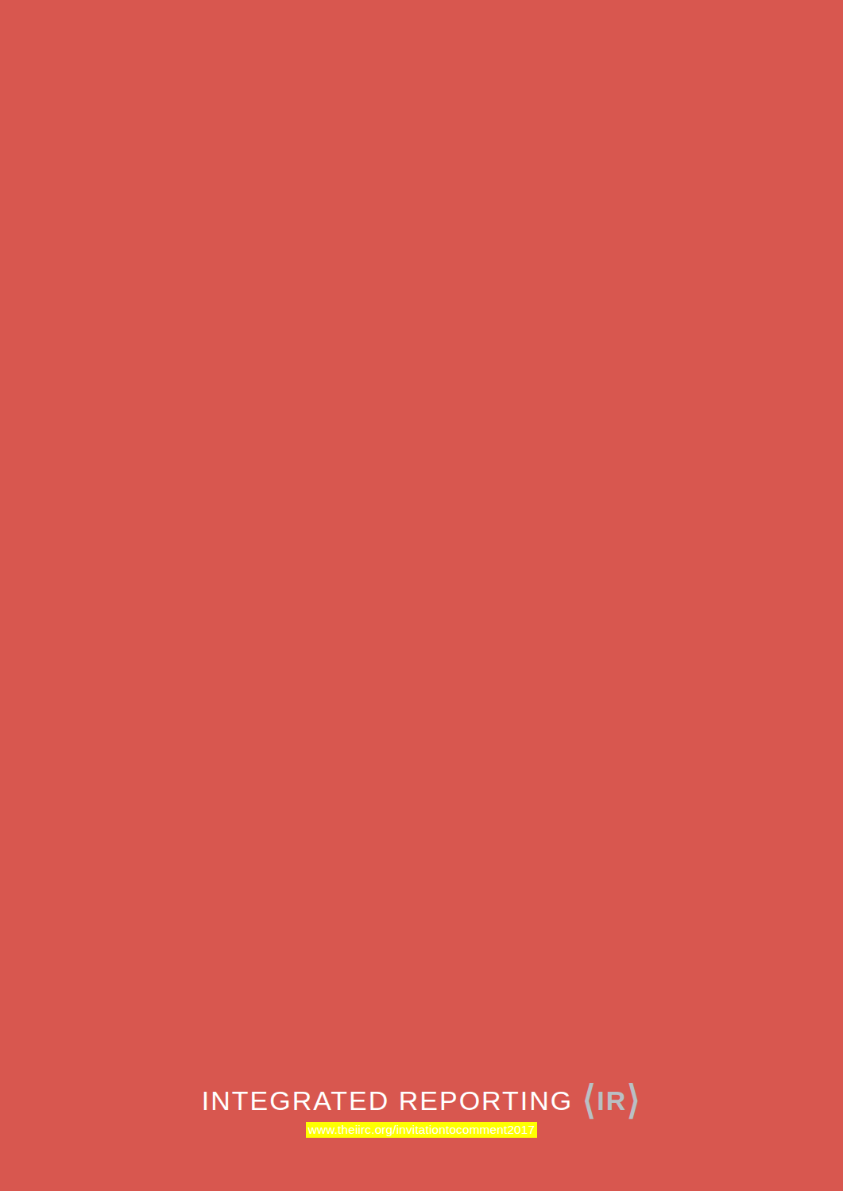INTEGRATED REPORTING ⟨IR⟩
www.theiirc.org/invitationtocomment2017